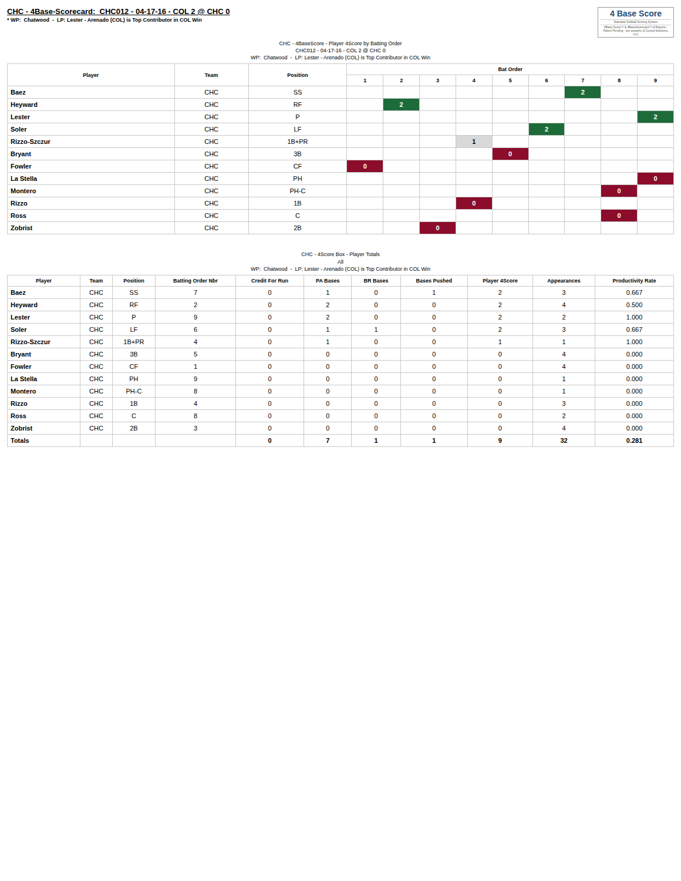4 Base Score Standard Softball Scoring System 4Base Score™ & 4BaseScorecard™ & Reports - Patent Pending - are property of Cycled Solutions, LLC
CHC - 4Base-Scorecard: CHC012 - 04-17-16 - COL 2 @ CHC 0
* WP: Chatwood - LP: Lester - Arenado (COL) is Top Contributor in COL Win
CHC - 4BaseScore - Player 4Score by Batting Order CHC012 - 04-17-16 - COL 2 @ CHC 0 WP: Chatwood - LP: Lester - Arenado (COL) is Top Contributor in COL Win
| Player | Team | Position | Bat Order |
| --- | --- | --- | --- |
| 1 | 2 | 3 | 4 | 5 | 6 | 7 | 8 | 9 |
| Baez | CHC | SS | | | | | | | 2 | | |
| Heyward | CHC | RF | | 2 | | | | | | | |
| Lester | CHC | P | | | | | | | | | 2 |
| Soler | CHC | LF | | | | | | 2 | | | |
| Rizzo-Szczur | CHC | 1B+PR | | | | 1 | | | | | |
| Bryant | CHC | 3B | | | | | 0 | | | | |
| Fowler | CHC | CF | 0 | | | | | | | | |
| La Stella | CHC | PH | | | | | | | | | 0 |
| Montero | CHC | PH-C | | | | | | | | 0 | |
| Rizzo | CHC | 1B | | | | 0 | | | | | |
| Ross | CHC | C | | | | | | | | 0 | |
| Zobrist | CHC | 2B | | | 0 | | | | | | |
CHC - 4Score Box - Player Totals All WP: Chatwood - LP: Lester - Arenado (COL) is Top Contributor in COL Win
| Player | Team | Position | Batting Order Nbr | Credit For Run | PA Bases | BR Bases | Bases Pushed | Player 4Score | Appearances | Productivity Rate |
| --- | --- | --- | --- | --- | --- | --- | --- | --- | --- | --- |
| Baez | CHC | SS | 7 | 0 | 1 | 0 | 1 | 2 | 3 | 0.667 |
| Heyward | CHC | RF | 2 | 0 | 2 | 0 | 0 | 2 | 4 | 0.500 |
| Lester | CHC | P | 9 | 0 | 2 | 0 | 0 | 2 | 2 | 1.000 |
| Soler | CHC | LF | 6 | 0 | 1 | 1 | 0 | 2 | 3 | 0.667 |
| Rizzo-Szczur | CHC | 1B+PR | 4 | 0 | 1 | 0 | 0 | 1 | 1 | 1.000 |
| Bryant | CHC | 3B | 5 | 0 | 0 | 0 | 0 | 0 | 4 | 0.000 |
| Fowler | CHC | CF | 1 | 0 | 0 | 0 | 0 | 0 | 4 | 0.000 |
| La Stella | CHC | PH | 9 | 0 | 0 | 0 | 0 | 0 | 1 | 0.000 |
| Montero | CHC | PH-C | 8 | 0 | 0 | 0 | 0 | 0 | 1 | 0.000 |
| Rizzo | CHC | 1B | 4 | 0 | 0 | 0 | 0 | 0 | 3 | 0.000 |
| Ross | CHC | C | 8 | 0 | 0 | 0 | 0 | 0 | 2 | 0.000 |
| Zobrist | CHC | 2B | 3 | 0 | 0 | 0 | 0 | 0 | 4 | 0.000 |
| Totals | | | | 0 | 7 | 1 | 1 | 9 | 32 | 0.281 |